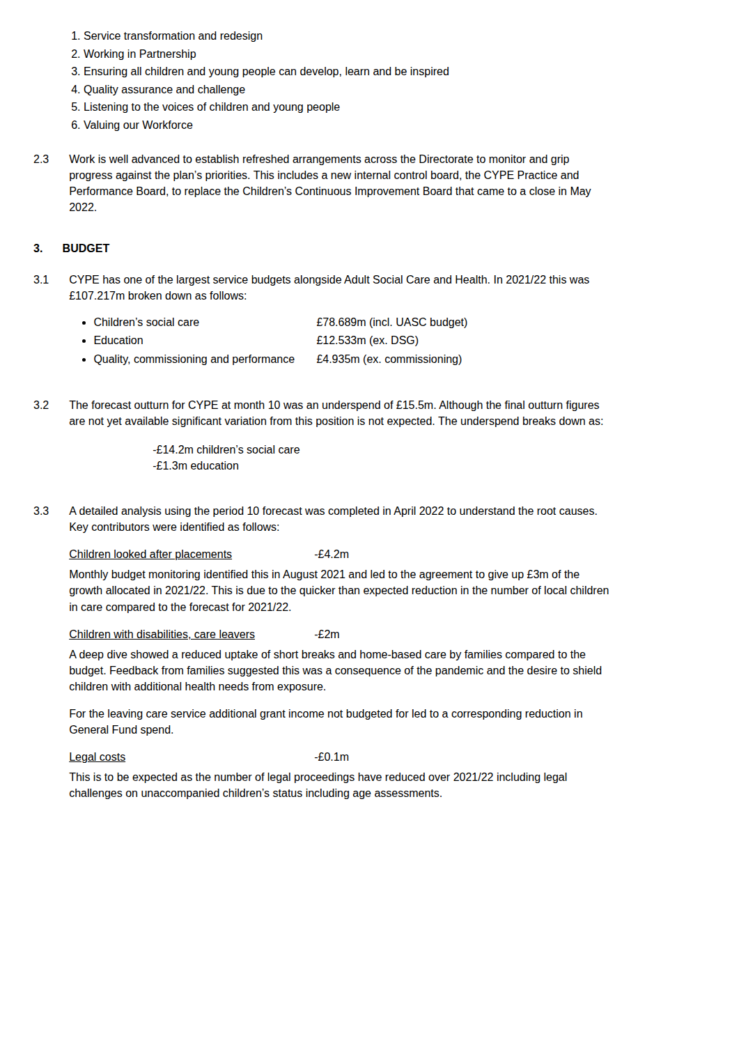Service transformation and redesign
Working in Partnership
Ensuring all children and young people can develop, learn and be inspired
Quality assurance and challenge
Listening to the voices of children and young people
Valuing our Workforce
2.3
Work is well advanced to establish refreshed arrangements across the Directorate to monitor and grip progress against the plan’s priorities. This includes a new internal control board, the CYPE Practice and Performance Board, to replace the Children’s Continuous Improvement Board that came to a close in May 2022.
3. BUDGET
3.1
CYPE has one of the largest service budgets alongside Adult Social Care and Health. In 2021/22 this was £107.217m broken down as follows:
Children’s social care£78.689m (incl. UASC budget)
Education£12.533m (ex. DSG)
Quality, commissioning and performance£4.935m (ex. commissioning)
3.2
The forecast outturn for CYPE at month 10 was an underspend of £15.5m. Although the final outturn figures are not yet available significant variation from this position is not expected. The underspend breaks down as:
-£14.2m children’s social care
-£1.3m education
3.3
A detailed analysis using the period 10 forecast was completed in April 2022 to understand the root causes. Key contributors were identified as follows:
Children looked after placements-£4.2m
Monthly budget monitoring identified this in August 2021 and led to the agreement to give up £3m of the growth allocated in 2021/22. This is due to the quicker than expected reduction in the number of local children in care compared to the forecast for 2021/22.
Children with disabilities, care leavers-£2m
A deep dive showed a reduced uptake of short breaks and home-based care by families compared to the budget. Feedback from families suggested this was a consequence of the pandemic and the desire to shield children with additional health needs from exposure.
For the leaving care service additional grant income not budgeted for led to a corresponding reduction in General Fund spend.
Legal costs-£0.1m
This is to be expected as the number of legal proceedings have reduced over 2021/22 including legal challenges on unaccompanied children’s status including age assessments.